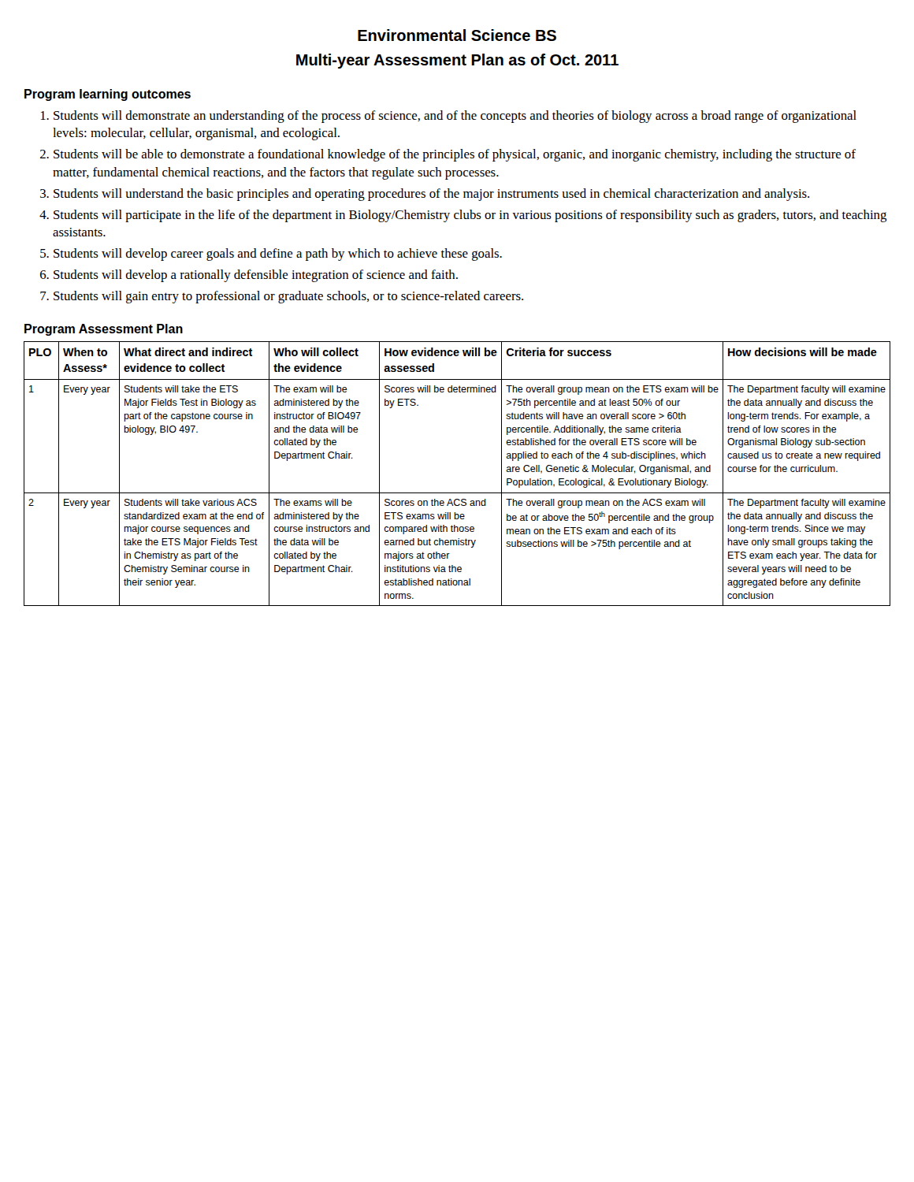Environmental Science BS
Multi-year Assessment Plan as of Oct. 2011
Program learning outcomes
Students will demonstrate an understanding of the process of science, and of the concepts and theories of biology across a broad range of organizational levels: molecular, cellular, organismal, and ecological.
Students will be able to demonstrate a foundational knowledge of the principles of physical, organic, and inorganic chemistry, including the structure of matter, fundamental chemical reactions, and the factors that regulate such processes.
Students will understand the basic principles and operating procedures of the major instruments used in chemical characterization and analysis.
Students will participate in the life of the department in Biology/Chemistry clubs or in various positions of responsibility such as graders, tutors, and teaching assistants.
Students will develop career goals and define a path by which to achieve these goals.
Students will develop a rationally defensible integration of science and faith.
Students will gain entry to professional or graduate schools, or to science-related careers.
Program Assessment Plan
| PLO | When to Assess* | What direct and indirect evidence to collect | Who will collect the evidence | How evidence will be assessed | Criteria for success | How decisions will be made |
| --- | --- | --- | --- | --- | --- | --- |
| 1 | Every year | Students will take the ETS Major Fields Test in Biology as part of the capstone course in biology, BIO 497. | The exam will be administered by the instructor of BIO497 and the data will be collated by the Department Chair. | Scores will be determined by ETS. | The overall group mean on the ETS exam will be >75th percentile and at least 50% of our students will have an overall score > 60th percentile. Additionally, the same criteria established for the overall ETS score will be applied to each of the 4 sub-disciplines, which are Cell, Genetic & Molecular, Organismal, and Population, Ecological, & Evolutionary Biology. | The Department faculty will examine the data annually and discuss the long-term trends. For example, a trend of low scores in the Organismal Biology sub-section caused us to create a new required course for the curriculum. |
| 2 | Every year | Students will take various ACS standardized exam at the end of major course sequences and take the ETS Major Fields Test in Chemistry as part of the Chemistry Seminar course in their senior year. | The exams will be administered by the course instructors and the data will be collated by the Department Chair. | Scores on the ACS and ETS exams will be compared with those earned but chemistry majors at other institutions via the established national norms. | The overall group mean on the ACS exam will be at or above the 50 th percentile and the group mean on the ETS exam and each of its subsections will be >75th percentile and at | The Department faculty will examine the data annually and discuss the long-term trends. Since we may have only small groups taking the ETS exam each year. The data for several years will need to be aggregated before any definite conclusion |